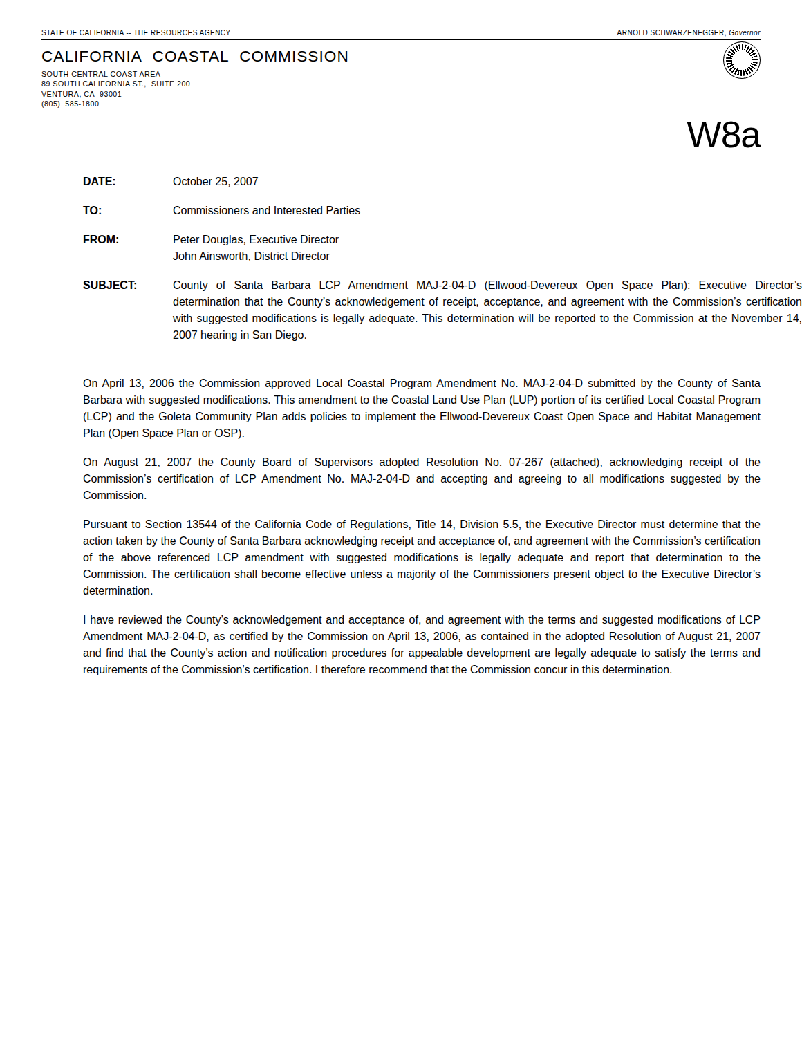State of California -- The Resources Agency
Arnold Schwarzenegger, Governor
CALIFORNIA COASTAL COMMISSION
South Central Coast Area
89 South California St., Suite 200
Ventura, CA 93001
(805) 585-1800
W8a
| DATE: | October 25, 2007 |
| TO: | Commissioners and Interested Parties |
| FROM: | Peter Douglas, Executive Director John Ainsworth, District Director |
| SUBJECT: | County of Santa Barbara LCP Amendment MAJ-2-04-D (Ellwood-Devereux Open Space Plan): Executive Director’s determination that the County’s acknowledgement of receipt, acceptance, and agreement with the Commission’s certification with suggested modifications is legally adequate. This determination will be reported to the Commission at the November 14, 2007 hearing in San Diego. |
On April 13, 2006 the Commission approved Local Coastal Program Amendment No. MAJ-2-04-D submitted by the County of Santa Barbara with suggested modifications. This amendment to the Coastal Land Use Plan (LUP) portion of its certified Local Coastal Program (LCP) and the Goleta Community Plan adds policies to implement the Ellwood-Devereux Coast Open Space and Habitat Management Plan (Open Space Plan or OSP).
On August 21, 2007 the County Board of Supervisors adopted Resolution No. 07-267 (attached), acknowledging receipt of the Commission’s certification of LCP Amendment No. MAJ-2-04-D and accepting and agreeing to all modifications suggested by the Commission.
Pursuant to Section 13544 of the California Code of Regulations, Title 14, Division 5.5, the Executive Director must determine that the action taken by the County of Santa Barbara acknowledging receipt and acceptance of, and agreement with the Commission’s certification of the above referenced LCP amendment with suggested modifications is legally adequate and report that determination to the Commission. The certification shall become effective unless a majority of the Commissioners present object to the Executive Director’s determination.
I have reviewed the County’s acknowledgement and acceptance of, and agreement with the terms and suggested modifications of LCP Amendment MAJ-2-04-D, as certified by the Commission on April 13, 2006, as contained in the adopted Resolution of August 21, 2007 and find that the County’s action and notification procedures for appealable development are legally adequate to satisfy the terms and requirements of the Commission’s certification. I therefore recommend that the Commission concur in this determination.